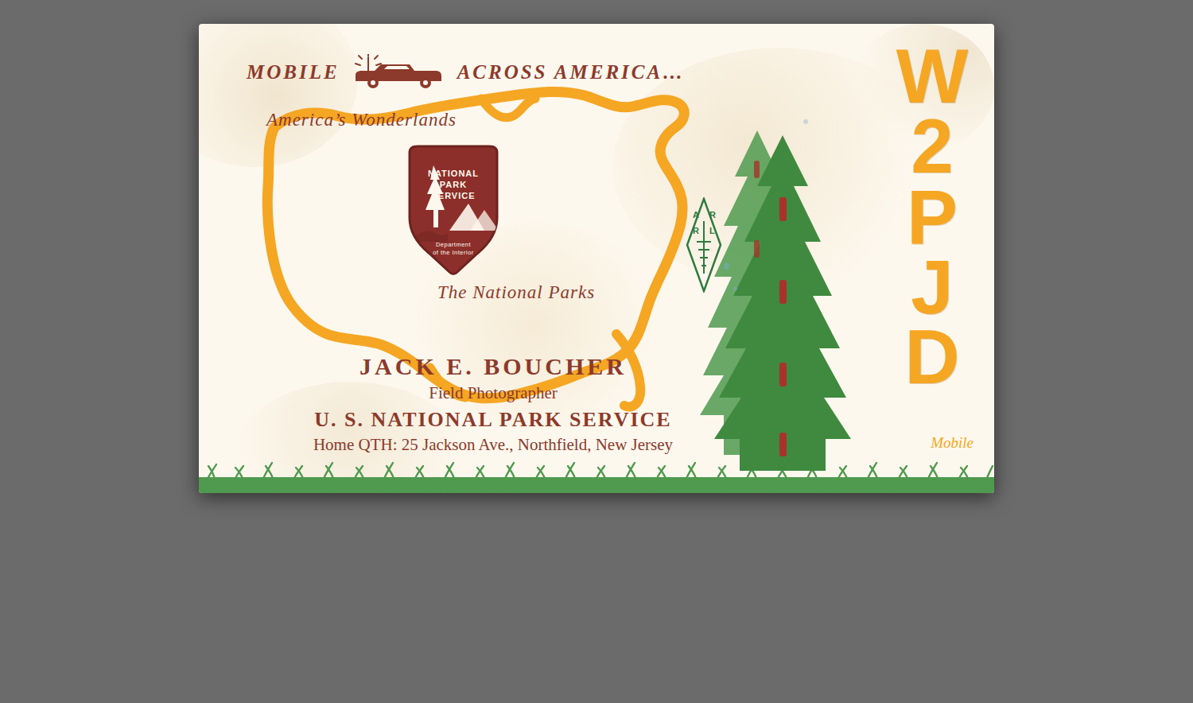MOBILE ACROSS AMERICA…
America’s Wonderlands
The National Parks
NATIONAL PARK SERVICE Department of the Interior
A R R L
W 2 P J D
Mobile
JACK E. BOUCHER
Field Photographer
U. S. NATIONAL PARK SERVICE
Home QTH: 25 Jackson Ave., Northfield, New Jersey